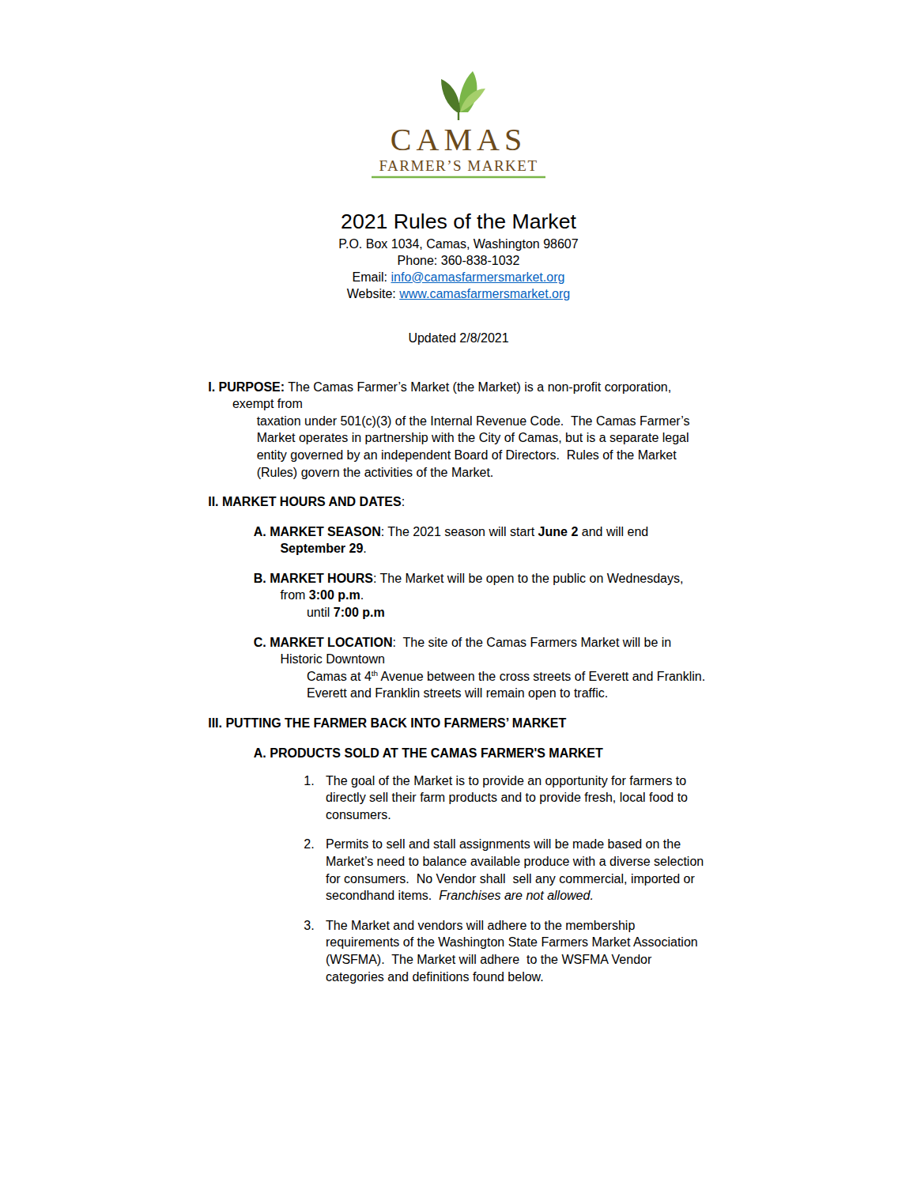CAMAS FARMER’S MARKET
2021 Rules of the Market
P.O. Box 1034, Camas, Washington 98607
Phone: 360-838-1032
Email: info@camasfarmersmarket.org
Website: www.camasfarmersmarket.org
Updated 2/8/2021
I. PURPOSE: The Camas Farmer’s Market (the Market) is a non-profit corporation, exempt from taxation under 501(c)(3) of the Internal Revenue Code. The Camas Farmer’s Market operates in partnership with the City of Camas, but is a separate legal entity governed by an independent Board of Directors. Rules of the Market (Rules) govern the activities of the Market.
II. MARKET HOURS AND DATES:
A. MARKET SEASON: The 2021 season will start June 2 and will end September 29.
B. MARKET HOURS: The Market will be open to the public on Wednesdays, from 3:00 p.m. until 7:00 p.m
C. MARKET LOCATION: The site of the Camas Farmers Market will be in Historic Downtown Camas at 4th Avenue between the cross streets of Everett and Franklin. Everett and Franklin streets will remain open to traffic.
III. PUTTING THE FARMER BACK INTO FARMERS’ MARKET
A. PRODUCTS SOLD AT THE CAMAS FARMER'S MARKET
1. The goal of the Market is to provide an opportunity for farmers to directly sell their farm products and to provide fresh, local food to consumers.
2. Permits to sell and stall assignments will be made based on the Market’s need to balance available produce with a diverse selection for consumers. No Vendor shall sell any commercial, imported or secondhand items. Franchises are not allowed.
3. The Market and vendors will adhere to the membership requirements of the Washington State Farmers Market Association (WSFMA). The Market will adhere to the WSFMA Vendor categories and definitions found below.